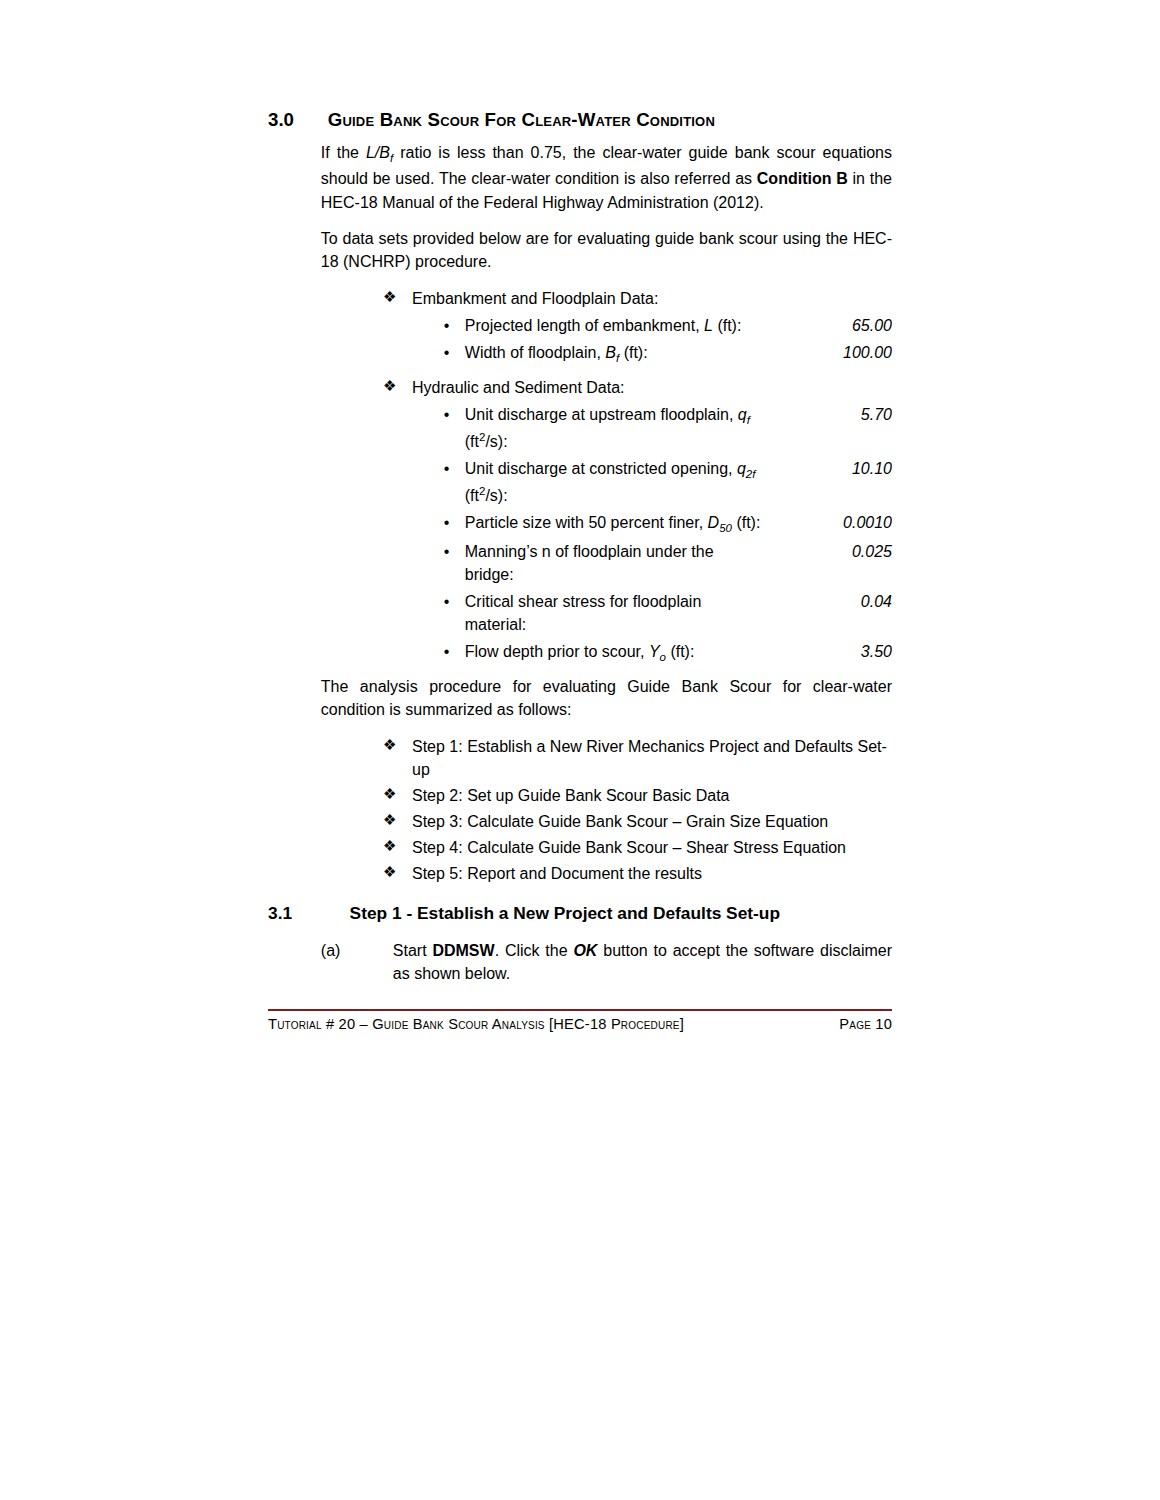3.0
Guide Bank Scour For Clear-Water Condition
If the L/Bf ratio is less than 0.75, the clear-water guide bank scour equations should be used. The clear-water condition is also referred as Condition B in the HEC-18 Manual of the Federal Highway Administration (2012).
To data sets provided below are for evaluating guide bank scour using the HEC-18 (NCHRP) procedure.
Embankment and Floodplain Data:
Projected length of embankment, L (ft):
65.00
Width of floodplain, Bf (ft):
100.00
Hydraulic and Sediment Data:
Unit discharge at upstream floodplain, qf (ft2/s):
5.70
Unit discharge at constricted opening, q2f (ft2/s):
10.10
Particle size with 50 percent finer, D50 (ft):
0.0010
Manning’s n of floodplain under the bridge:
0.025
Critical shear stress for floodplain material:
0.04
Flow depth prior to scour, Yo (ft):
3.50
The analysis procedure for evaluating Guide Bank Scour for clear-water condition is summarized as follows:
Step 1: Establish a New River Mechanics Project and Defaults Set-up
Step 2: Set up Guide Bank Scour Basic Data
Step 3: Calculate Guide Bank Scour – Grain Size Equation
Step 4: Calculate Guide Bank Scour – Shear Stress Equation
Step 5: Report and Document the results
3.1
Step 1 - Establish a New Project and Defaults Set-up
(a)
Start DDMSW. Click the OK button to accept the software disclaimer as shown below.
Tutorial # 20 – Guide Bank Scour Analysis [HEC-18 Procedure]
Page 10